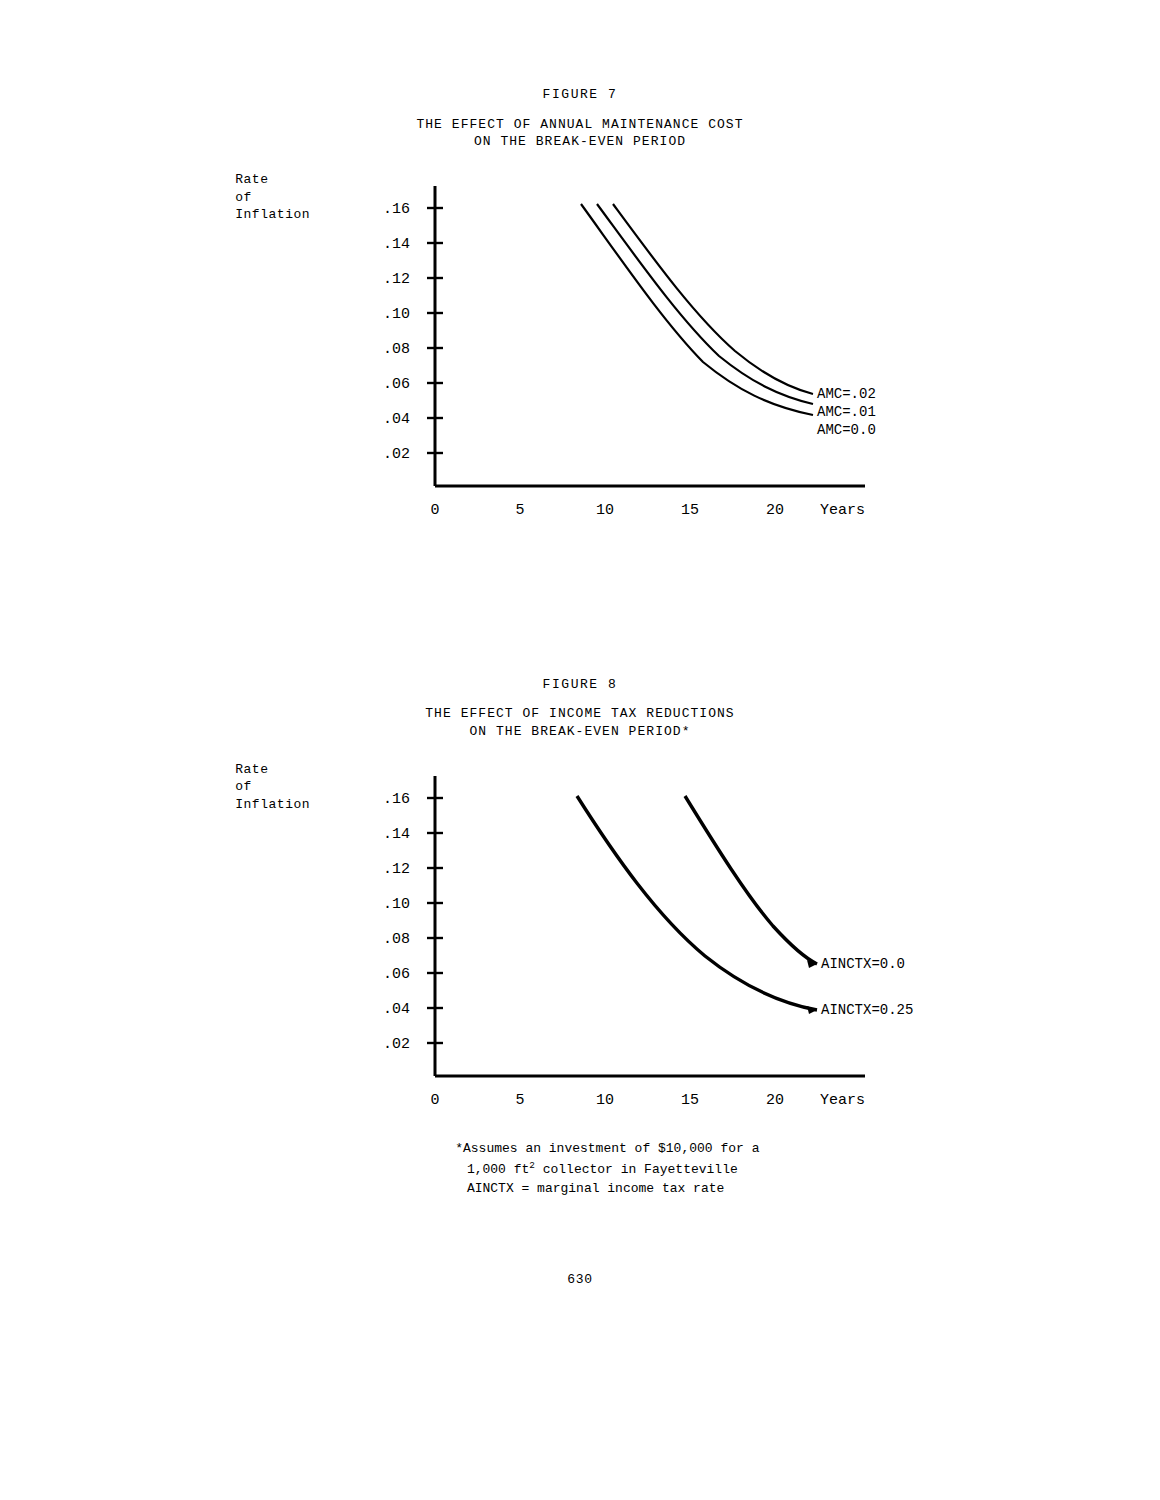FIGURE 7
THE EFFECT OF ANNUAL MAINTENANCE COST ON THE BREAK-EVEN PERIOD
Rate
of
Inflation
.16 .14 .12 .10 .08 .06 .04 .02 0 5 10 15 20 Years AMC=.02 AMC=.01 AMC=0.0
FIGURE 8
THE EFFECT OF INCOME TAX REDUCTIONS ON THE BREAK-EVEN PERIOD*
Rate
of
Inflation
.16 .14 .12 .10 .08 .06 .04 .02 0 5 10 15 20 Years AINCTX=0.0 AINCTX=0.25
*Assumes an investment of $10,000 for a
1,000 ft2 collector in Fayetteville
AINCTX = marginal income tax rate
630